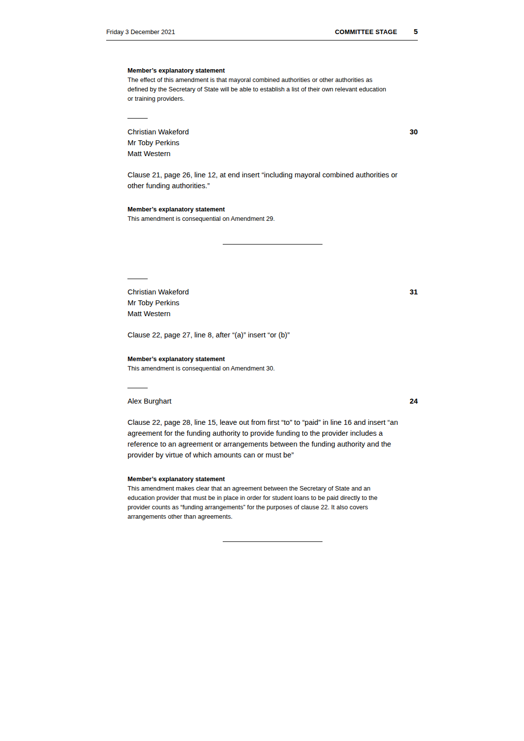Friday 3 December 2021
COMMITTEE STAGE 5
Member’s explanatory statement
The effect of this amendment is that mayoral combined authorities or other authorities as defined by the Secretary of State will be able to establish a list of their own relevant education or training providers.
Christian Wakeford Mr Toby Perkins Matt Western 30
Clause 21, page 26, line 12, at end insert “including mayoral combined authorities or other funding authorities.”
Member’s explanatory statement
This amendment is consequential on Amendment 29.
Christian Wakeford Mr Toby Perkins Matt Western 31
Clause 22, page 27, line 8, after “(a)” insert “or (b)”
Member’s explanatory statement
This amendment is consequential on Amendment 30.
Alex Burghart 24
Clause 22, page 28, line 15, leave out from first “to” to “paid” in line 16 and insert “an agreement for the funding authority to provide funding to the provider includes a reference to an agreement or arrangements between the funding authority and the provider by virtue of which amounts can or must be”
Member’s explanatory statement
This amendment makes clear that an agreement between the Secretary of State and an education provider that must be in place in order for student loans to be paid directly to the provider counts as “funding arrangements” for the purposes of clause 22. It also covers arrangements other than agreements.